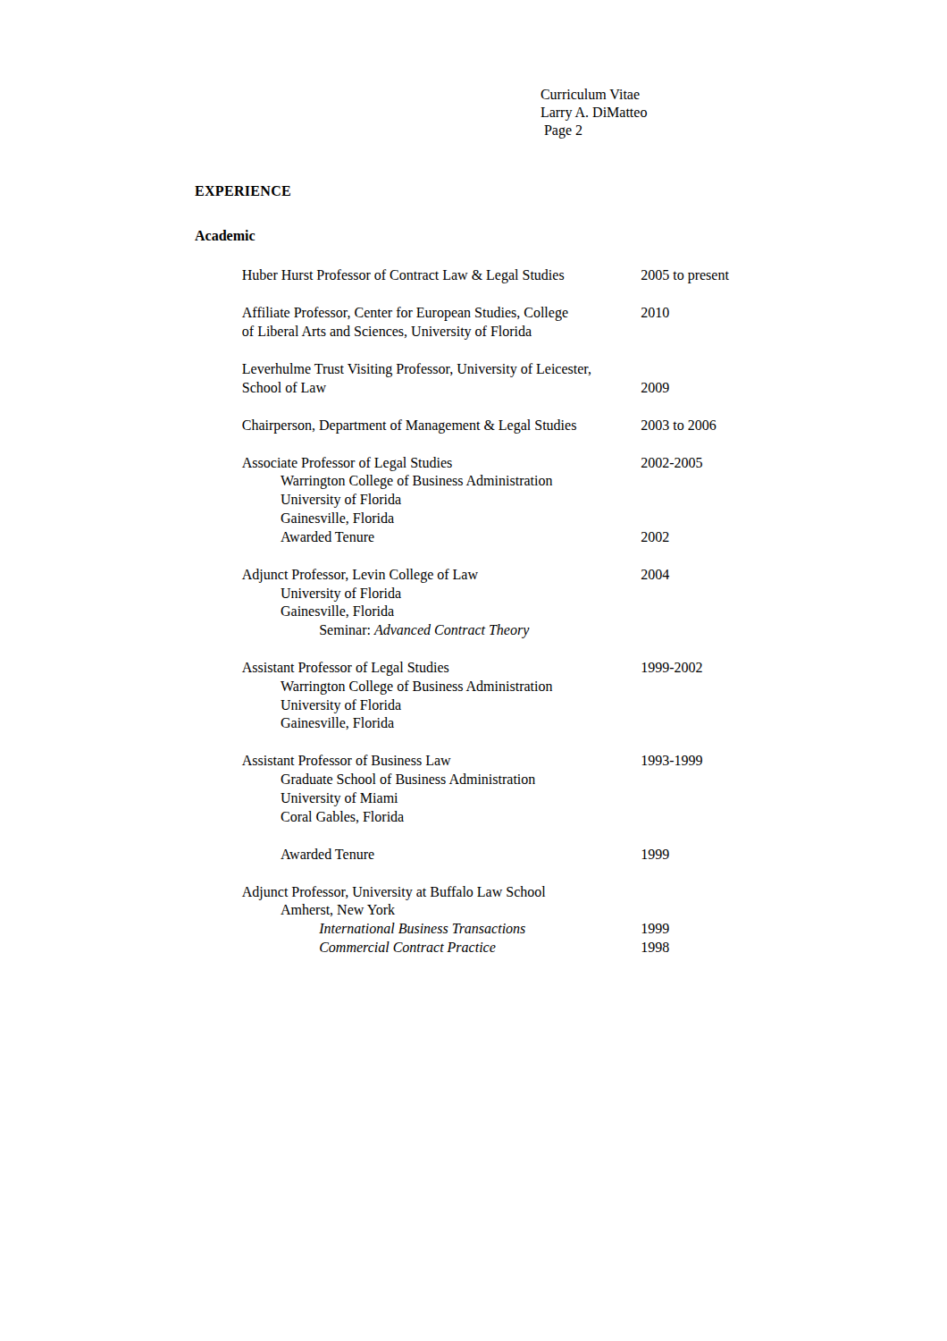Curriculum Vitae
Larry A. DiMatteo
Page 2
EXPERIENCE
Academic
Huber Hurst Professor of Contract Law & Legal Studies
2005 to present
Affiliate Professor, Center for European Studies, College
of Liberal Arts and Sciences, University of Florida
2010
Leverhulme Trust Visiting Professor, University of Leicester,
School of Law
2009
Chairperson, Department of Management & Legal Studies
2003 to 2006
Associate Professor of Legal Studies
Warrington College of Business Administration
University of Florida
Gainesville, Florida
2002-2005
Awarded Tenure
2002
Adjunct Professor, Levin College of Law
University of Florida
Gainesville, Florida
Seminar: Advanced Contract Theory
2004
Assistant Professor of Legal Studies
Warrington College of Business Administration
University of Florida
Gainesville, Florida
1999-2002
Assistant Professor of Business Law
Graduate School of Business Administration
University of Miami
Coral Gables, Florida
1993-1999
Awarded Tenure
1999
Adjunct Professor, University at Buffalo Law School
Amherst, New York
International Business Transactions
1999
Commercial Contract Practice
1998